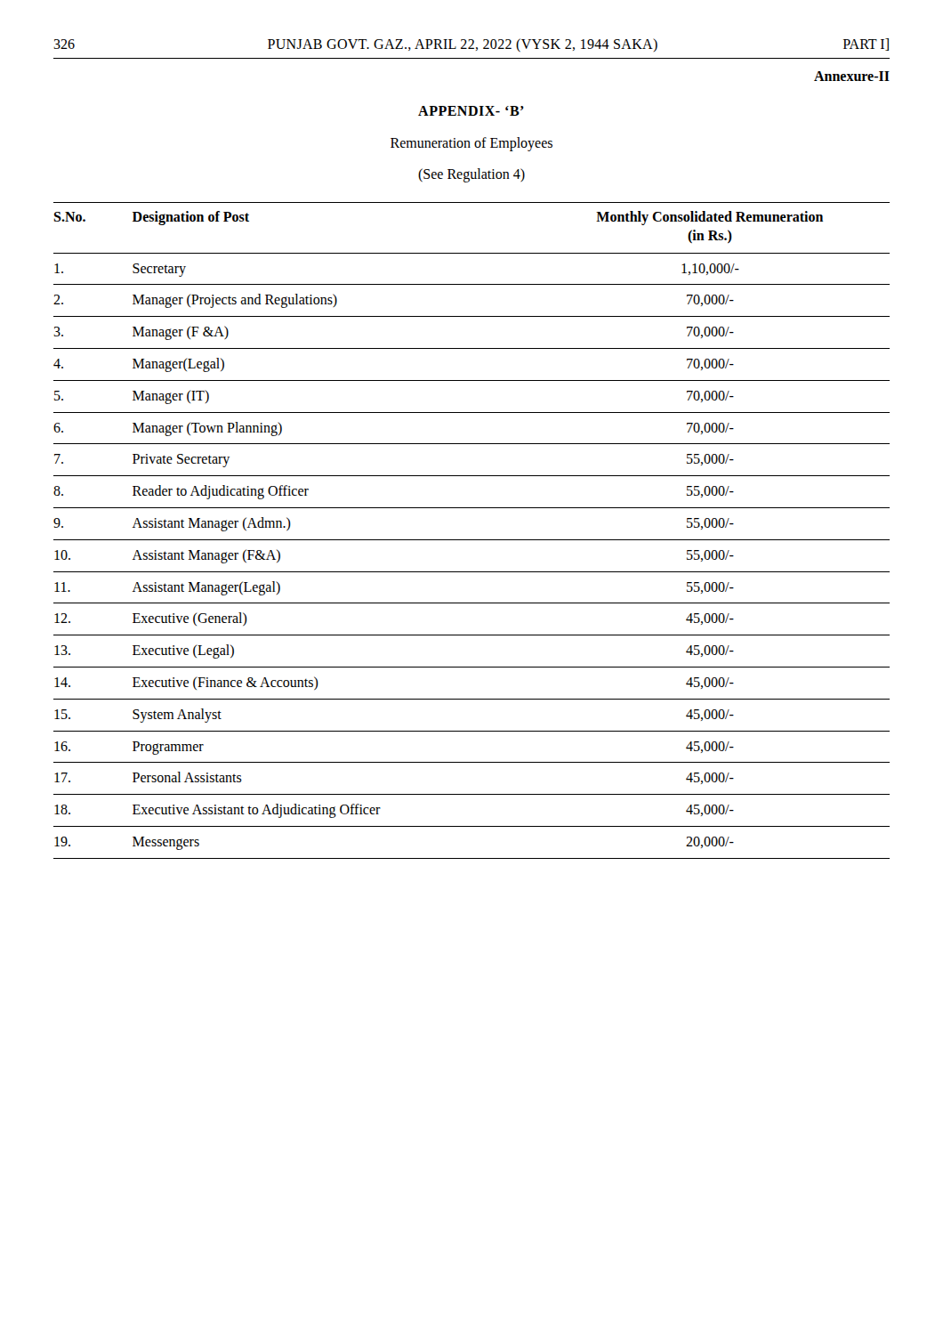326 PUNJAB GOVT. GAZ., APRIL 22, 2022 (VYSK 2, 1944 SAKA) PART I]
Annexure-II
APPENDIX- ‘B’
Remuneration of Employees
(See Regulation 4)
| S.No. | Designation of Post | Monthly Consolidated Remuneration (in Rs.) |
| --- | --- | --- |
| 1. | Secretary | 1,10,000/- |
| 2. | Manager (Projects and Regulations) | 70,000/- |
| 3. | Manager (F &A) | 70,000/- |
| 4. | Manager(Legal) | 70,000/- |
| 5. | Manager (IT) | 70,000/- |
| 6. | Manager (Town Planning) | 70,000/- |
| 7. | Private Secretary | 55,000/- |
| 8. | Reader to Adjudicating Officer | 55,000/- |
| 9. | Assistant Manager (Admn.) | 55,000/- |
| 10. | Assistant Manager (F&A) | 55,000/- |
| 11. | Assistant Manager(Legal) | 55,000/- |
| 12. | Executive (General) | 45,000/- |
| 13. | Executive (Legal) | 45,000/- |
| 14. | Executive (Finance & Accounts) | 45,000/- |
| 15. | System Analyst | 45,000/- |
| 16. | Programmer | 45,000/- |
| 17. | Personal Assistants | 45,000/- |
| 18. | Executive Assistant to Adjudicating Officer | 45,000/- |
| 19. | Messengers | 20,000/- |